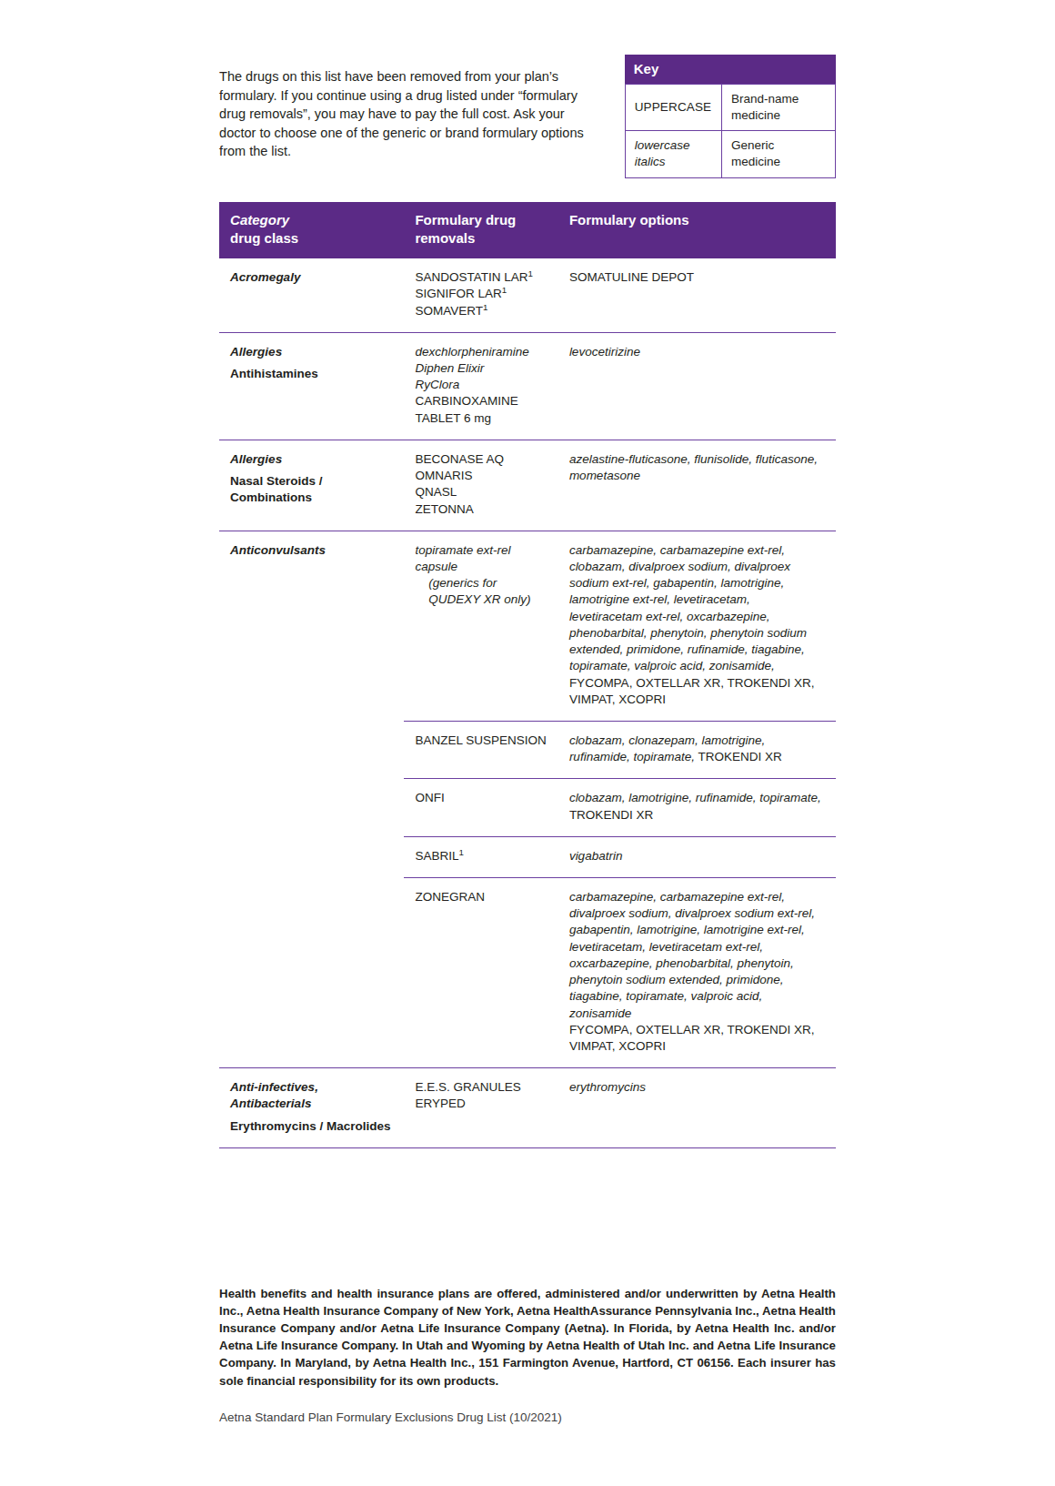The drugs on this list have been removed from your plan’s formulary. If you continue using a drug listed under “formulary drug removals”, you may have to pay the full cost. Ask your doctor to choose one of the generic or brand formulary options from the list.
Key
| UPPERCASE | Brand-name medicine |
| lowercase italics | Generic medicine |
| Category drug class | Formulary drug removals | Formulary options |
| --- | --- | --- |
| Acromegaly | SANDOSTATIN LAR 1 SIGNIFOR LAR 1 SOMAVERT 1 | SOMATULINE DEPOT |
| Allergies Antihistamines | dexchlorpheniramine Diphen Elixir RyClora CARBINOXAMINE TABLET 6 mg | levocetirizine |
| Allergies Nasal Steroids / Combinations | BECONASE AQ OMNARIS QNASL ZETONNA | azelastine-fluticasone, flunisolide, fluticasone, mometasone |
| Anticonvulsants | topiramate ext-rel capsule (generics for QUDEXY XR only) | carbamazepine, carbamazepine ext-rel, clobazam, divalproex sodium, divalproex sodium ext-rel, gabapentin, lamotrigine, lamotrigine ext-rel, levetiracetam, levetiracetam ext-rel, oxcarbazepine, phenobarbital, phenytoin, phenytoin sodium extended, primidone, rufinamide, tiagabine, topiramate, valproic acid, zonisamide, FYCOMPA, OXTELLAR XR, TROKENDI XR, VIMPAT, XCOPRI |
| BANZEL SUSPENSION | clobazam, clonazepam, lamotrigine, rufinamide, topiramate, TROKENDI XR |
| ONFI | clobazam, lamotrigine, rufinamide, topiramate, TROKENDI XR |
| SABRIL 1 | vigabatrin |
| ZONEGRAN | carbamazepine, carbamazepine ext-rel, divalproex sodium, divalproex sodium ext-rel, gabapentin, lamotrigine, lamotrigine ext-rel, levetiracetam, levetiracetam ext-rel, oxcarbazepine, phenobarbital, phenytoin, phenytoin sodium extended, primidone, tiagabine, topiramate, valproic acid, zonisamide FYCOMPA, OXTELLAR XR, TROKENDI XR, VIMPAT, XCOPRI |
| Anti-infectives, Antibacterials Erythromycins / Macrolides | E.E.S. GRANULES ERYPED | erythromycins |
Health benefits and health insurance plans are offered, administered and/or underwritten by Aetna Health Inc., Aetna Health Insurance Company of New York, Aetna HealthAssurance Pennsylvania Inc., Aetna Health Insurance Company and/or Aetna Life Insurance Company (Aetna). In Florida, by Aetna Health Inc. and/or Aetna Life Insurance Company. In Utah and Wyoming by Aetna Health of Utah Inc. and Aetna Life Insurance Company. In Maryland, by Aetna Health Inc., 151 Farmington Avenue, Hartford, CT 06156. Each insurer has sole financial responsibility for its own products.
Aetna Standard Plan Formulary Exclusions Drug List (10/2021)